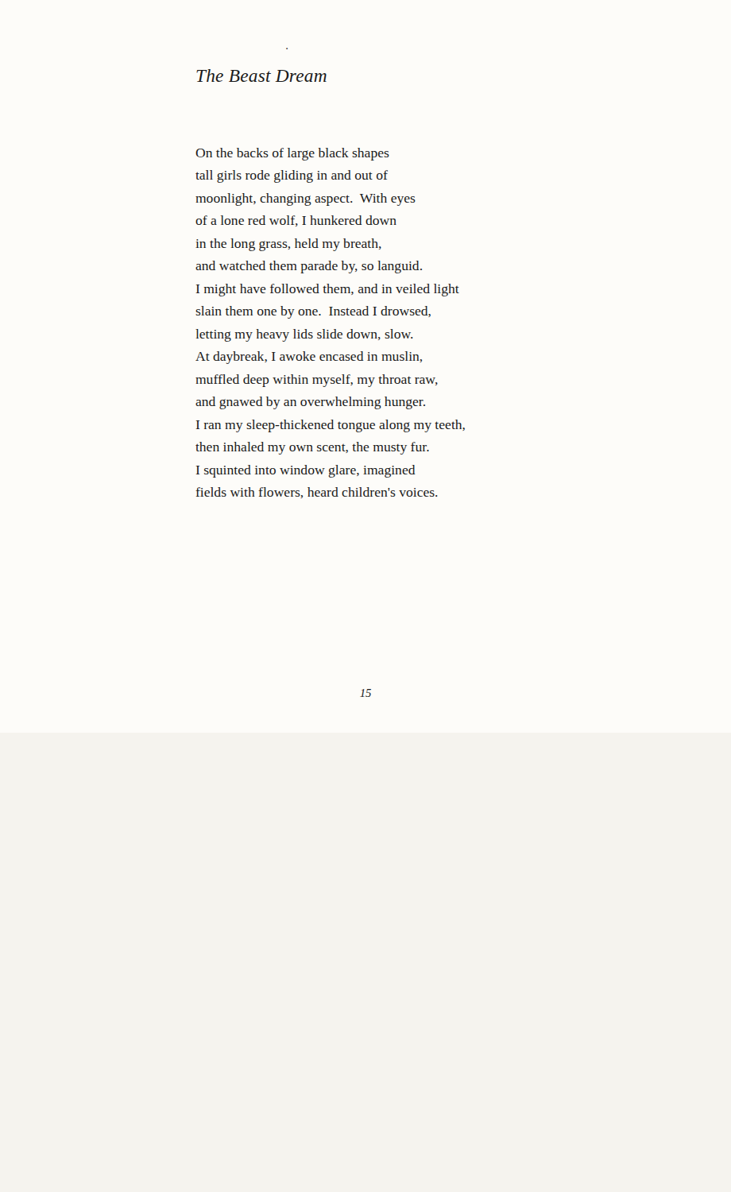.
The Beast Dream
On the backs of large black shapes tall girls rode gliding in and out of moonlight, changing aspect. With eyes of a lone red wolf, I hunkered down in the long grass, held my breath, and watched them parade by, so languid. I might have followed them, and in veiled light slain them one by one. Instead I drowsed, letting my heavy lids slide down, slow. At daybreak, I awoke encased in muslin, muffled deep within myself, my throat raw, and gnawed by an overwhelming hunger. I ran my sleep-thickened tongue along my teeth, then inhaled my own scent, the musty fur. I squinted into window glare, imagined fields with flowers, heard children's voices.
15